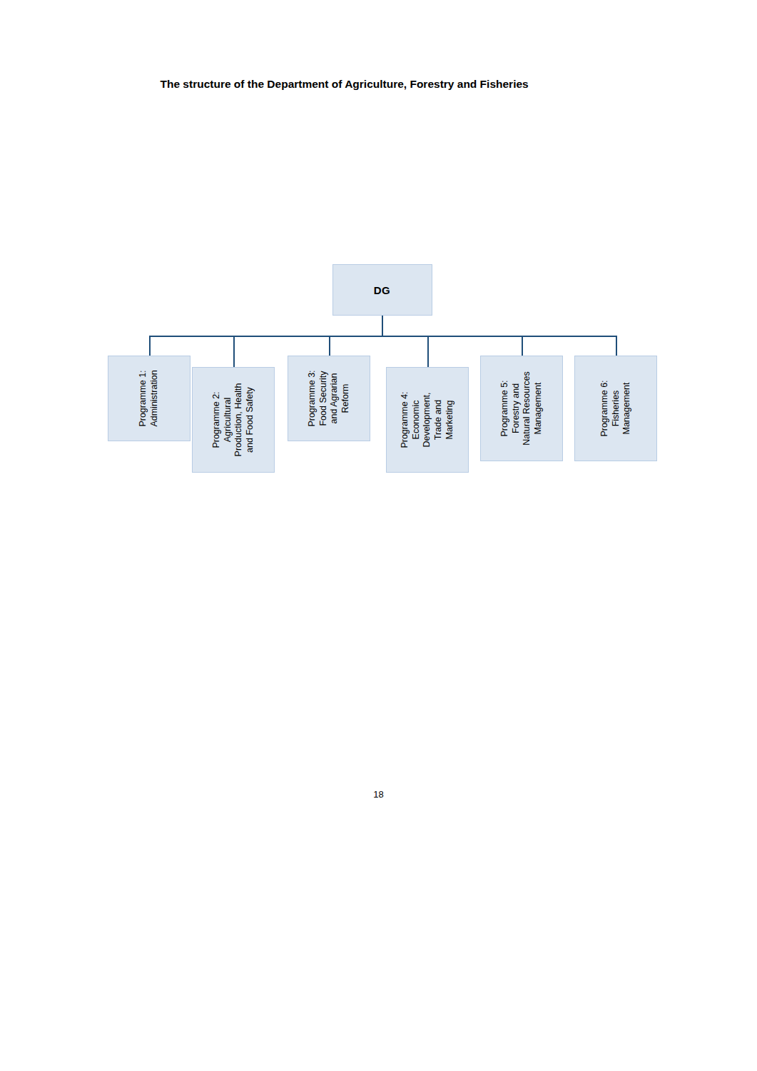The structure of the Department of Agriculture, Forestry and Fisheries
DG
Programme 1: Administration
Programme 2: Agricultural Production, Health and Food Safety
Programme 3: Food Security and Agrarian Reform
Programme 4: Economic Development, Trade and Marketing
Programme 5: Forestry and Natural Resources Management
Programme 6: Fisheries Management
18